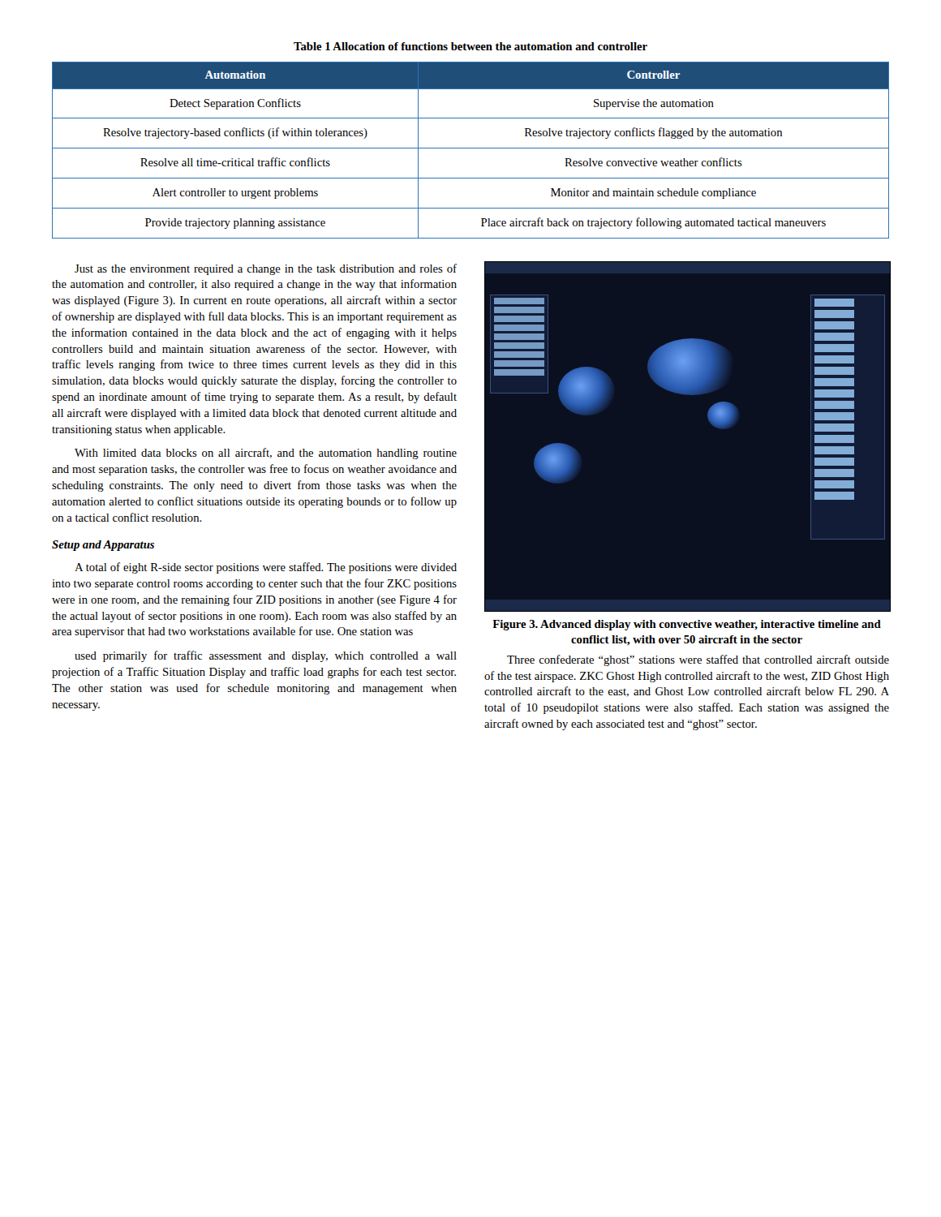Table 1 Allocation of functions between the automation and controller
| Automation | Controller |
| --- | --- |
| Detect Separation Conflicts | Supervise the automation |
| Resolve trajectory-based conflicts (if within tolerances) | Resolve trajectory conflicts flagged by the automation |
| Resolve all time-critical traffic conflicts | Resolve convective weather conflicts |
| Alert controller to urgent problems | Monitor and maintain schedule compliance |
| Provide trajectory planning assistance | Place aircraft back on trajectory following automated tactical maneuvers |
Just as the environment required a change in the task distribution and roles of the automation and controller, it also required a change in the way that information was displayed (Figure 3). In current en route operations, all aircraft within a sector of ownership are displayed with full data blocks. This is an important requirement as the information contained in the data block and the act of engaging with it helps controllers build and maintain situation awareness of the sector. However, with traffic levels ranging from twice to three times current levels as they did in this simulation, data blocks would quickly saturate the display, forcing the controller to spend an inordinate amount of time trying to separate them. As a result, by default all aircraft were displayed with a limited data block that denoted current altitude and transitioning status when applicable.
With limited data blocks on all aircraft, and the automation handling routine and most separation tasks, the controller was free to focus on weather avoidance and scheduling constraints. The only need to divert from those tasks was when the automation alerted to conflict situations outside its operating bounds or to follow up on a tactical conflict resolution.
Setup and Apparatus
A total of eight R-side sector positions were staffed. The positions were divided into two separate control rooms according to center such that the four ZKC positions were in one room, and the remaining four ZID positions in another (see Figure 4 for the actual layout of sector positions in one room). Each room was also staffed by an area supervisor that had two workstations available for use. One station was
used primarily for traffic assessment and display, which controlled a wall projection of a Traffic Situation Display and traffic load graphs for each test sector. The other station was used for schedule monitoring and management when necessary.
Figure 3. Advanced display with convective weather, interactive timeline and conflict list, with over 50 aircraft in the sector
Three confederate “ghost” stations were staffed that controlled aircraft outside of the test airspace. ZKC Ghost High controlled aircraft to the west, ZID Ghost High controlled aircraft to the east, and Ghost Low controlled aircraft below FL 290. A total of 10 pseudopilot stations were also staffed. Each station was assigned the aircraft owned by each associated test and “ghost” sector.